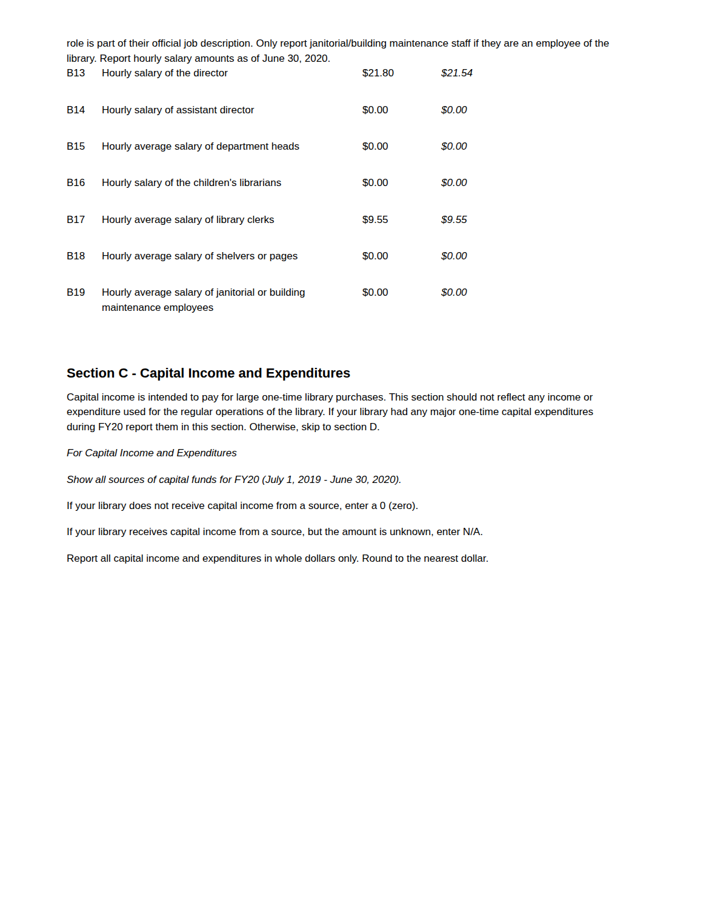role is part of their official job description. Only report janitorial/building maintenance staff if they are an employee of the library. Report hourly salary amounts as of June 30, 2020.
| B13 | Hourly salary of the director | $21.80 | $21.54 |
| B14 | Hourly salary of assistant director | $0.00 | $0.00 |
| B15 | Hourly average salary of department heads | $0.00 | $0.00 |
| B16 | Hourly salary of the children's librarians | $0.00 | $0.00 |
| B17 | Hourly average salary of library clerks | $9.55 | $9.55 |
| B18 | Hourly average salary of shelvers or pages | $0.00 | $0.00 |
| B19 | Hourly average salary of janitorial or building maintenance employees | $0.00 | $0.00 |
Section C - Capital Income and Expenditures
Capital income is intended to pay for large one-time library purchases. This section should not reflect any income or expenditure used for the regular operations of the library. If your library had any major one-time capital expenditures during FY20 report them in this section. Otherwise, skip to section D.
For Capital Income and Expenditures
Show all sources of capital funds for FY20 (July 1, 2019 - June 30, 2020).
If your library does not receive capital income from a source, enter a 0 (zero).
If your library receives capital income from a source, but the amount is unknown, enter N/A.
Report all capital income and expenditures in whole dollars only. Round to the nearest dollar.